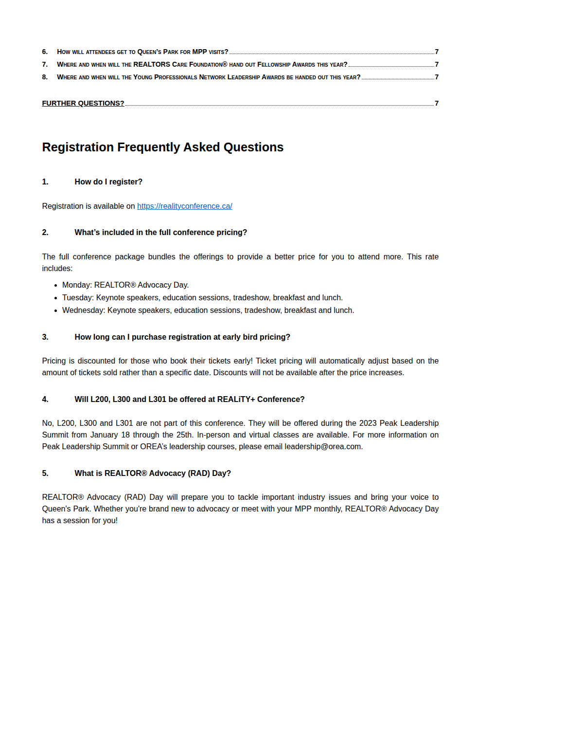6. How will attendees get to Queen’s Park for MPP visits? 7
7. Where and when will the REALTORS Care Foundation® hand out Fellowship Awards this year? 7
8. Where and when will the Young Professionals Network Leadership Awards be handed out this year? 7
FURTHER QUESTIONS? 7
Registration Frequently Asked Questions
1. How do I register?
Registration is available on https://realityconference.ca/
2. What’s included in the full conference pricing?
The full conference package bundles the offerings to provide a better price for you to attend more. This rate includes:
Monday: REALTOR® Advocacy Day.
Tuesday: Keynote speakers, education sessions, tradeshow, breakfast and lunch.
Wednesday: Keynote speakers, education sessions, tradeshow, breakfast and lunch.
3. How long can I purchase registration at early bird pricing?
Pricing is discounted for those who book their tickets early! Ticket pricing will automatically adjust based on the amount of tickets sold rather than a specific date. Discounts will not be available after the price increases.
4. Will L200, L300 and L301 be offered at REALiTY+ Conference?
No, L200, L300 and L301 are not part of this conference. They will be offered during the 2023 Peak Leadership Summit from January 18 through the 25th. In-person and virtual classes are available. For more information on Peak Leadership Summit or OREA’s leadership courses, please email leadership@orea.com.
5. What is REALTOR® Advocacy (RAD) Day?
REALTOR® Advocacy (RAD) Day will prepare you to tackle important industry issues and bring your voice to Queen's Park. Whether you're brand new to advocacy or meet with your MPP monthly, REALTOR® Advocacy Day has a session for you!